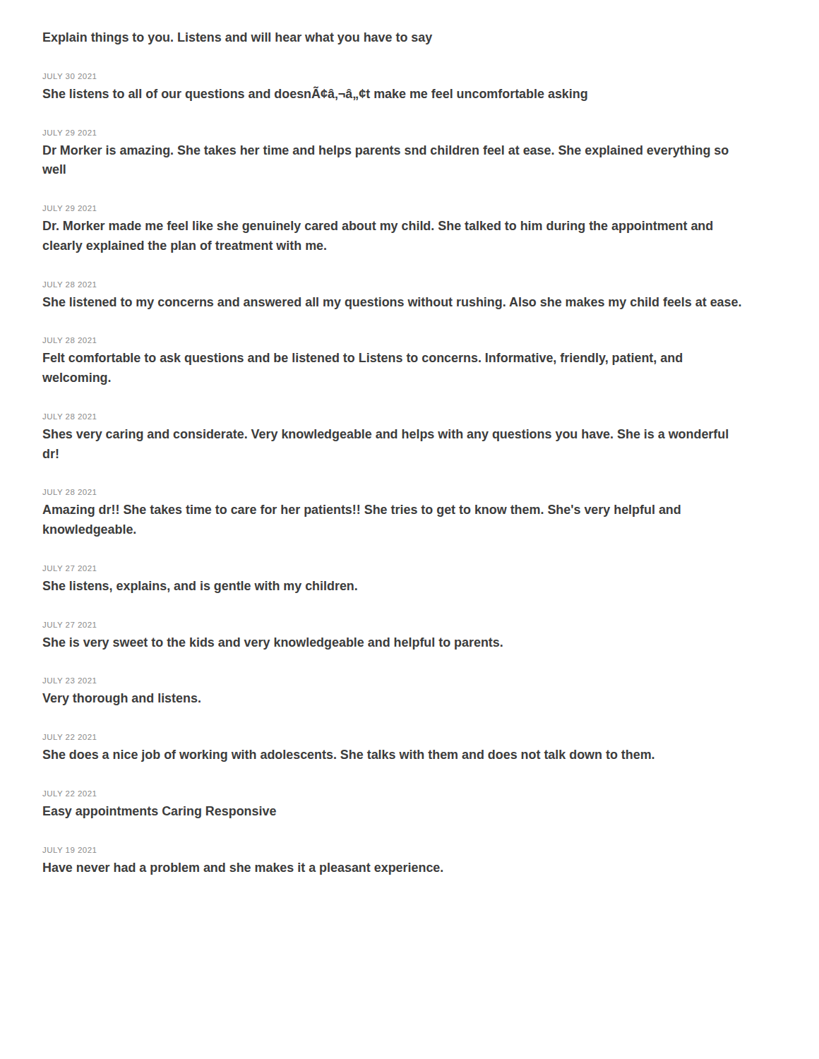Explain things to you. Listens and will hear what you have to say
July 30 2021
She listens to all of our questions and doesnÃ¢â‚¬â„¢t make me feel uncomfortable asking
July 29 2021
Dr Morker is amazing. She takes her time and helps parents snd children feel at ease. She explained everything so well
July 29 2021
Dr. Morker made me feel like she genuinely cared about my child. She talked to him during the appointment and clearly explained the plan of treatment with me.
July 28 2021
She listened to my concerns and answered all my questions without rushing. Also she makes my child feels at ease.
July 28 2021
Felt comfortable to ask questions and be listened to Listens to concerns. Informative, friendly, patient, and welcoming.
July 28 2021
Shes very caring and considerate. Very knowledgeable and helps with any questions you have. She is a wonderful dr!
July 28 2021
Amazing dr!! She takes time to care for her patients!! She tries to get to know them. She's very helpful and knowledgeable.
July 27 2021
She listens, explains, and is gentle with my children.
July 27 2021
She is very sweet to the kids and very knowledgeable and helpful to parents.
July 23 2021
Very thorough and listens.
July 22 2021
She does a nice job of working with adolescents. She talks with them and does not talk down to them.
July 22 2021
Easy appointments Caring Responsive
July 19 2021
Have never had a problem and she makes it a pleasant experience.